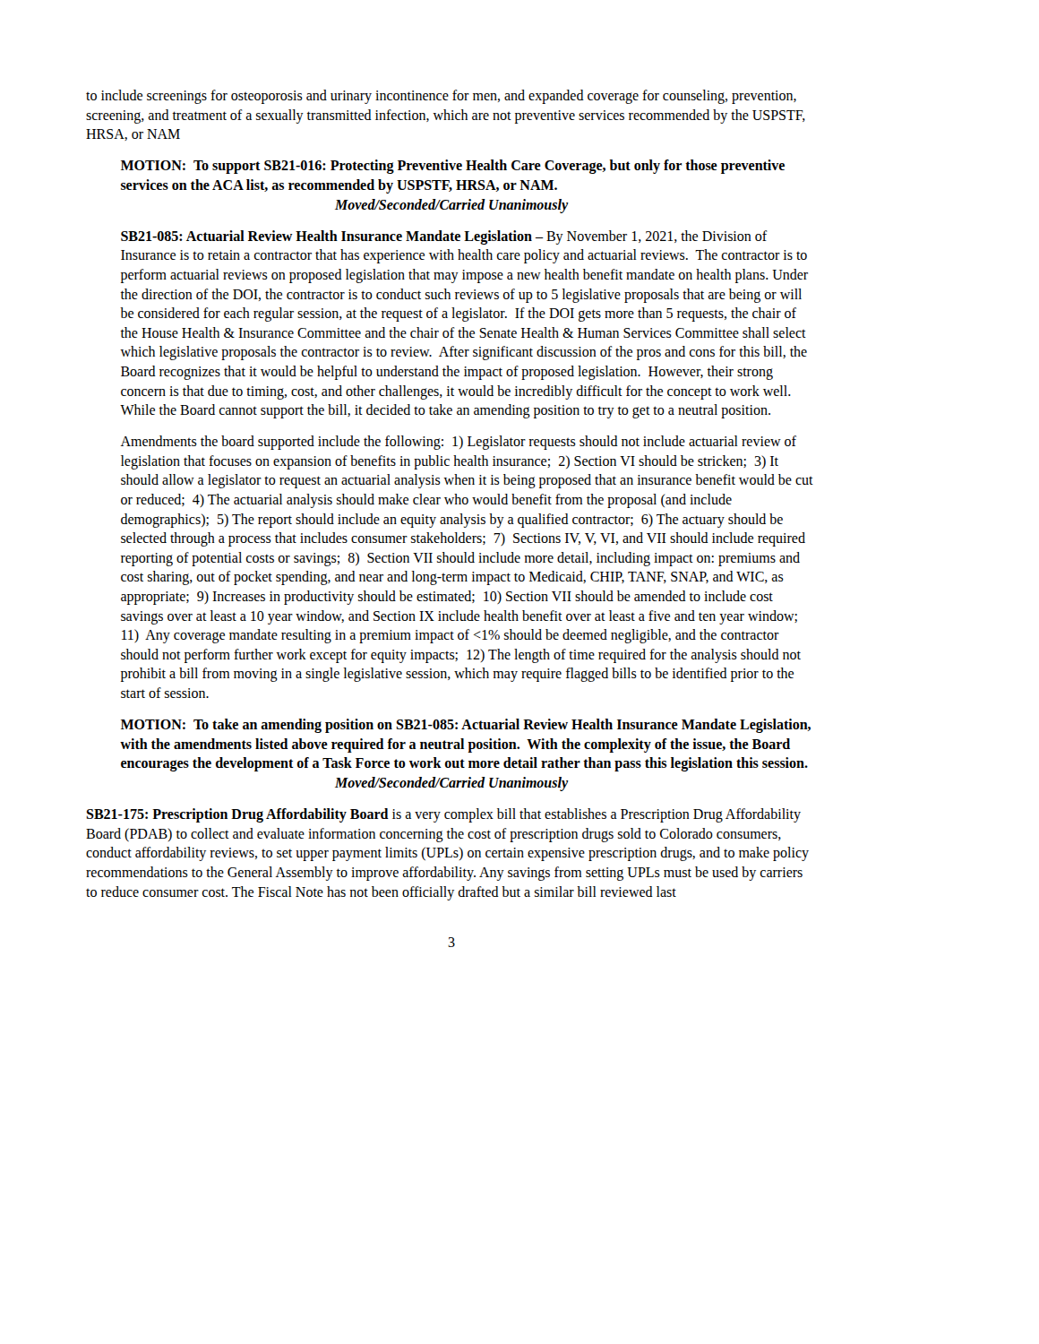to include screenings for osteoporosis and urinary incontinence for men, and expanded coverage for counseling, prevention, screening, and treatment of a sexually transmitted infection, which are not preventive services recommended by the USPSTF, HRSA, or NAM
MOTION: To support SB21-016: Protecting Preventive Health Care Coverage, but only for those preventive services on the ACA list, as recommended by USPSTF, HRSA, or NAM.
Moved/Seconded/Carried Unanimously
SB21-085: Actuarial Review Health Insurance Mandate Legislation – By November 1, 2021, the Division of Insurance is to retain a contractor that has experience with health care policy and actuarial reviews. The contractor is to perform actuarial reviews on proposed legislation that may impose a new health benefit mandate on health plans. Under the direction of the DOI, the contractor is to conduct such reviews of up to 5 legislative proposals that are being or will be considered for each regular session, at the request of a legislator. If the DOI gets more than 5 requests, the chair of the House Health & Insurance Committee and the chair of the Senate Health & Human Services Committee shall select which legislative proposals the contractor is to review. After significant discussion of the pros and cons for this bill, the Board recognizes that it would be helpful to understand the impact of proposed legislation. However, their strong concern is that due to timing, cost, and other challenges, it would be incredibly difficult for the concept to work well. While the Board cannot support the bill, it decided to take an amending position to try to get to a neutral position.
Amendments the board supported include the following: 1) Legislator requests should not include actuarial review of legislation that focuses on expansion of benefits in public health insurance; 2) Section VI should be stricken; 3) It should allow a legislator to request an actuarial analysis when it is being proposed that an insurance benefit would be cut or reduced; 4) The actuarial analysis should make clear who would benefit from the proposal (and include demographics); 5) The report should include an equity analysis by a qualified contractor; 6) The actuary should be selected through a process that includes consumer stakeholders; 7) Sections IV, V, VI, and VII should include required reporting of potential costs or savings; 8) Section VII should include more detail, including impact on: premiums and cost sharing, out of pocket spending, and near and long-term impact to Medicaid, CHIP, TANF, SNAP, and WIC, as appropriate; 9) Increases in productivity should be estimated; 10) Section VII should be amended to include cost savings over at least a 10 year window, and Section IX include health benefit over at least a five and ten year window; 11) Any coverage mandate resulting in a premium impact of <1% should be deemed negligible, and the contractor should not perform further work except for equity impacts; 12) The length of time required for the analysis should not prohibit a bill from moving in a single legislative session, which may require flagged bills to be identified prior to the start of session.
MOTION: To take an amending position on SB21-085: Actuarial Review Health Insurance Mandate Legislation, with the amendments listed above required for a neutral position. With the complexity of the issue, the Board encourages the development of a Task Force to work out more detail rather than pass this legislation this session.
Moved/Seconded/Carried Unanimously
SB21-175: Prescription Drug Affordability Board is a very complex bill that establishes a Prescription Drug Affordability Board (PDAB) to collect and evaluate information concerning the cost of prescription drugs sold to Colorado consumers, conduct affordability reviews, to set upper payment limits (UPLs) on certain expensive prescription drugs, and to make policy recommendations to the General Assembly to improve affordability. Any savings from setting UPLs must be used by carriers to reduce consumer cost. The Fiscal Note has not been officially drafted but a similar bill reviewed last
3